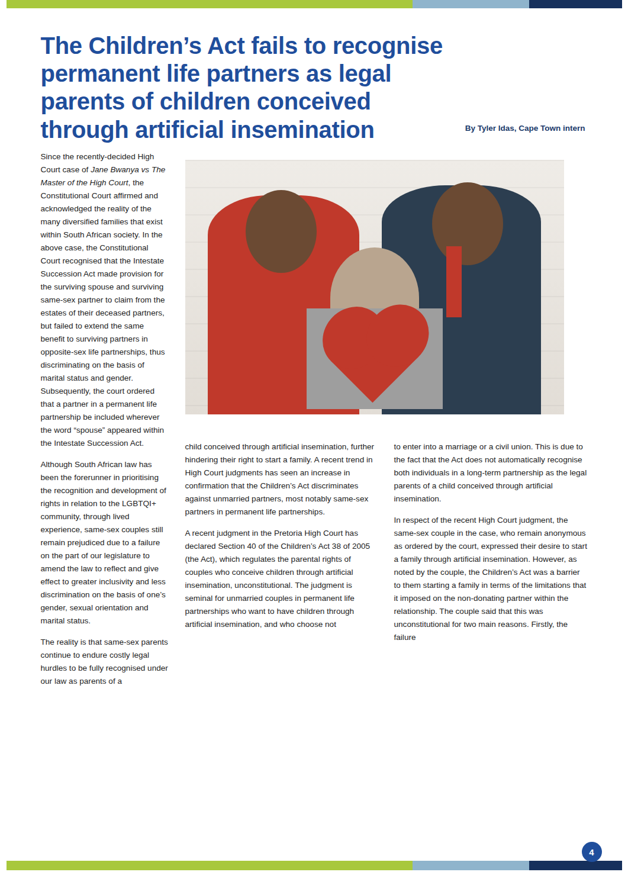The Children’s Act fails to recognise permanent life partners as legal parents of children conceived through artificial insemination
By Tyler Idas, Cape Town intern
Since the recently-decided High Court case of Jane Bwanya vs The Master of the High Court, the Constitutional Court affirmed and acknowledged the reality of the many diversified families that exist within South African society. In the above case, the Constitutional Court recognised that the Intestate Succession Act made provision for the surviving spouse and surviving same-sex partner to claim from the estates of their deceased partners, but failed to extend the same benefit to surviving partners in opposite-sex life partnerships, thus discriminating on the basis of marital status and gender. Subsequently, the court ordered that a partner in a permanent life partnership be included wherever the word “spouse” appeared within the Intestate Succession Act.
Although South African law has been the forerunner in prioritising the recognition and development of rights in relation to the LGBTQI+ community, through lived experience, same-sex couples still remain prejudiced due to a failure on the part of our legislature to amend the law to reflect and give effect to greater inclusivity and less discrimination on the basis of one’s gender, sexual orientation and marital status.
The reality is that same-sex parents continue to endure costly legal hurdles to be fully recognised under our law as parents of a
child conceived through artificial insemination, further hindering their right to start a family. A recent trend in High Court judgments has seen an increase in confirmation that the Children’s Act discriminates against unmarried partners, most notably same-sex partners in permanent life partnerships.
A recent judgment in the Pretoria High Court has declared Section 40 of the Children’s Act 38 of 2005 (the Act), which regulates the parental rights of couples who conceive children through artificial insemination, unconstitutional. The judgment is seminal for unmarried couples in permanent life partnerships who want to have children through artificial insemination, and who choose not
to enter into a marriage or a civil union. This is due to the fact that the Act does not automatically recognise both individuals in a long-term partnership as the legal parents of a child conceived through artificial insemination.
In respect of the recent High Court judgment, the same-sex couple in the case, who remain anonymous as ordered by the court, expressed their desire to start a family through artificial insemination. However, as noted by the couple, the Children’s Act was a barrier to them starting a family in terms of the limitations that it imposed on the non-donating partner within the relationship. The couple said that this was unconstitutional for two main reasons. Firstly, the failure
4